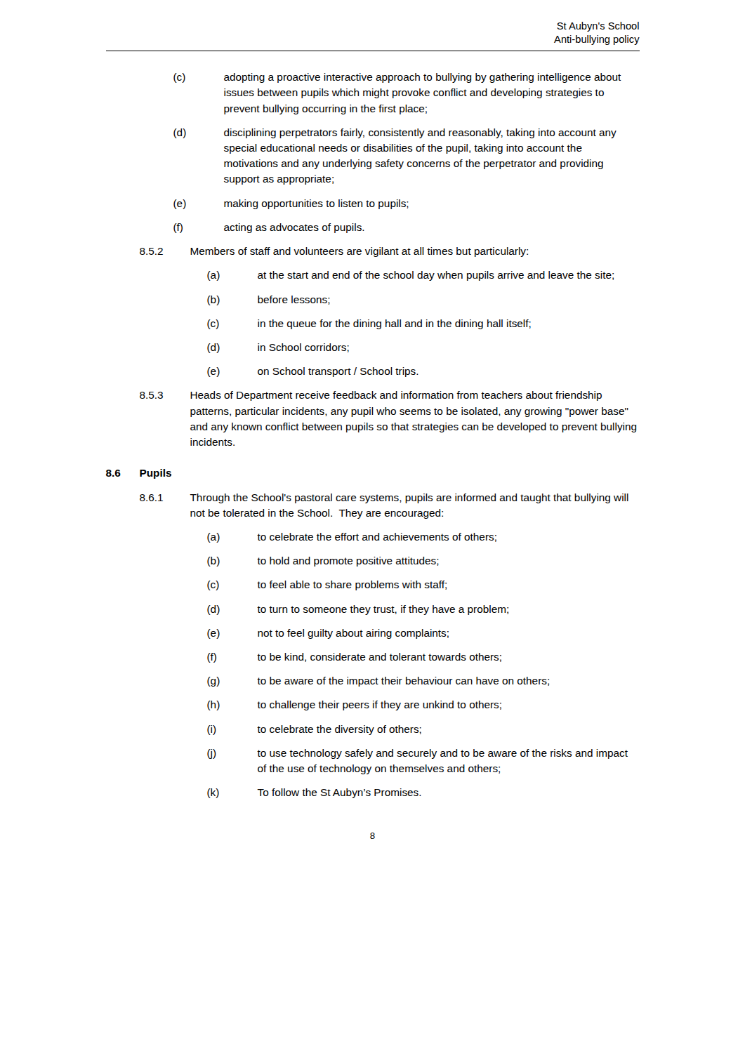St Aubyn's School Anti-bullying policy
(c)
adopting a proactive interactive approach to bullying by gathering intelligence about issues between pupils which might provoke conflict and developing strategies to prevent bullying occurring in the first place;
(d)
disciplining perpetrators fairly, consistently and reasonably, taking into account any special educational needs or disabilities of the pupil, taking into account the motivations and any underlying safety concerns of the perpetrator and providing support as appropriate;
(e)
making opportunities to listen to pupils;
(f)
acting as advocates of pupils.
8.5.2
Members of staff and volunteers are vigilant at all times but particularly:
(a)
at the start and end of the school day when pupils arrive and leave the site;
(b)
before lessons;
(c)
in the queue for the dining hall and in the dining hall itself;
(d)
in School corridors;
(e)
on School transport / School trips.
8.5.3
Heads of Department receive feedback and information from teachers about friendship patterns, particular incidents, any pupil who seems to be isolated, any growing "power base" and any known conflict between pupils so that strategies can be developed to prevent bullying incidents.
8.6
Pupils
8.6.1
Through the School's pastoral care systems, pupils are informed and taught that bullying will not be tolerated in the School. They are encouraged:
(a)
to celebrate the effort and achievements of others;
(b)
to hold and promote positive attitudes;
(c)
to feel able to share problems with staff;
(d)
to turn to someone they trust, if they have a problem;
(e)
not to feel guilty about airing complaints;
(f)
to be kind, considerate and tolerant towards others;
(g)
to be aware of the impact their behaviour can have on others;
(h)
to challenge their peers if they are unkind to others;
(i)
to celebrate the diversity of others;
(j)
to use technology safely and securely and to be aware of the risks and impact of the use of technology on themselves and others;
(k)
To follow the St Aubyn’s Promises.
8